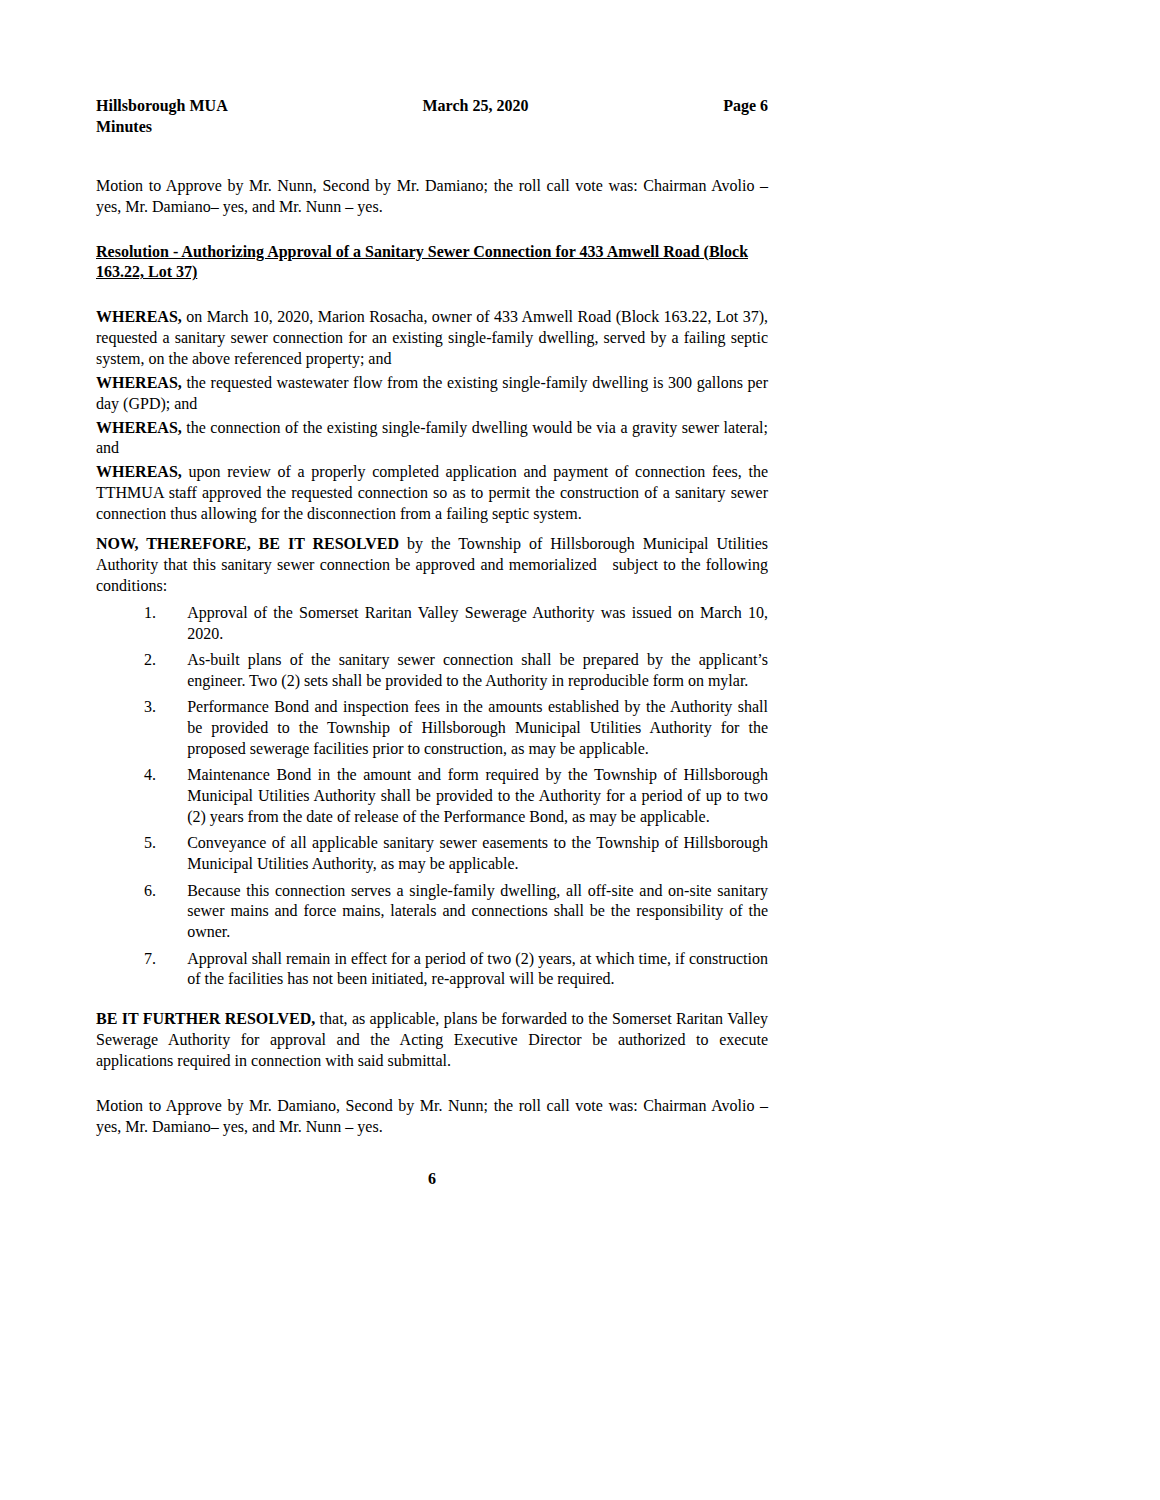Hillsborough MUA
Minutes
March 25, 2020
Page 6
Motion to Approve by Mr. Nunn, Second by Mr. Damiano; the roll call vote was: Chairman Avolio – yes, Mr. Damiano– yes, and Mr. Nunn – yes.
Resolution - Authorizing Approval of a Sanitary Sewer Connection for 433 Amwell Road (Block 163.22, Lot 37)
WHEREAS, on March 10, 2020, Marion Rosacha, owner of 433 Amwell Road (Block 163.22, Lot 37), requested a sanitary sewer connection for an existing single-family dwelling, served by a failing septic system, on the above referenced property; and
WHEREAS, the requested wastewater flow from the existing single-family dwelling is 300 gallons per day (GPD); and
WHEREAS, the connection of the existing single-family dwelling would be via a gravity sewer lateral; and
WHEREAS, upon review of a properly completed application and payment of connection fees, the TTHMUA staff approved the requested connection so as to permit the construction of a sanitary sewer connection thus allowing for the disconnection from a failing septic system.
NOW, THEREFORE, BE IT RESOLVED by the Township of Hillsborough Municipal Utilities Authority that this sanitary sewer connection be approved and memorialized subject to the following conditions:
Approval of the Somerset Raritan Valley Sewerage Authority was issued on March 10, 2020.
As-built plans of the sanitary sewer connection shall be prepared by the applicant’s engineer. Two (2) sets shall be provided to the Authority in reproducible form on mylar.
Performance Bond and inspection fees in the amounts established by the Authority shall be provided to the Township of Hillsborough Municipal Utilities Authority for the proposed sewerage facilities prior to construction, as may be applicable.
Maintenance Bond in the amount and form required by the Township of Hillsborough Municipal Utilities Authority shall be provided to the Authority for a period of up to two (2) years from the date of release of the Performance Bond, as may be applicable.
Conveyance of all applicable sanitary sewer easements to the Township of Hillsborough Municipal Utilities Authority, as may be applicable.
Because this connection serves a single-family dwelling, all off-site and on-site sanitary sewer mains and force mains, laterals and connections shall be the responsibility of the owner.
Approval shall remain in effect for a period of two (2) years, at which time, if construction of the facilities has not been initiated, re-approval will be required.
BE IT FURTHER RESOLVED, that, as applicable, plans be forwarded to the Somerset Raritan Valley Sewerage Authority for approval and the Acting Executive Director be authorized to execute applications required in connection with said submittal.
Motion to Approve by Mr. Damiano, Second by Mr. Nunn; the roll call vote was: Chairman Avolio – yes, Mr. Damiano– yes, and Mr. Nunn – yes.
6